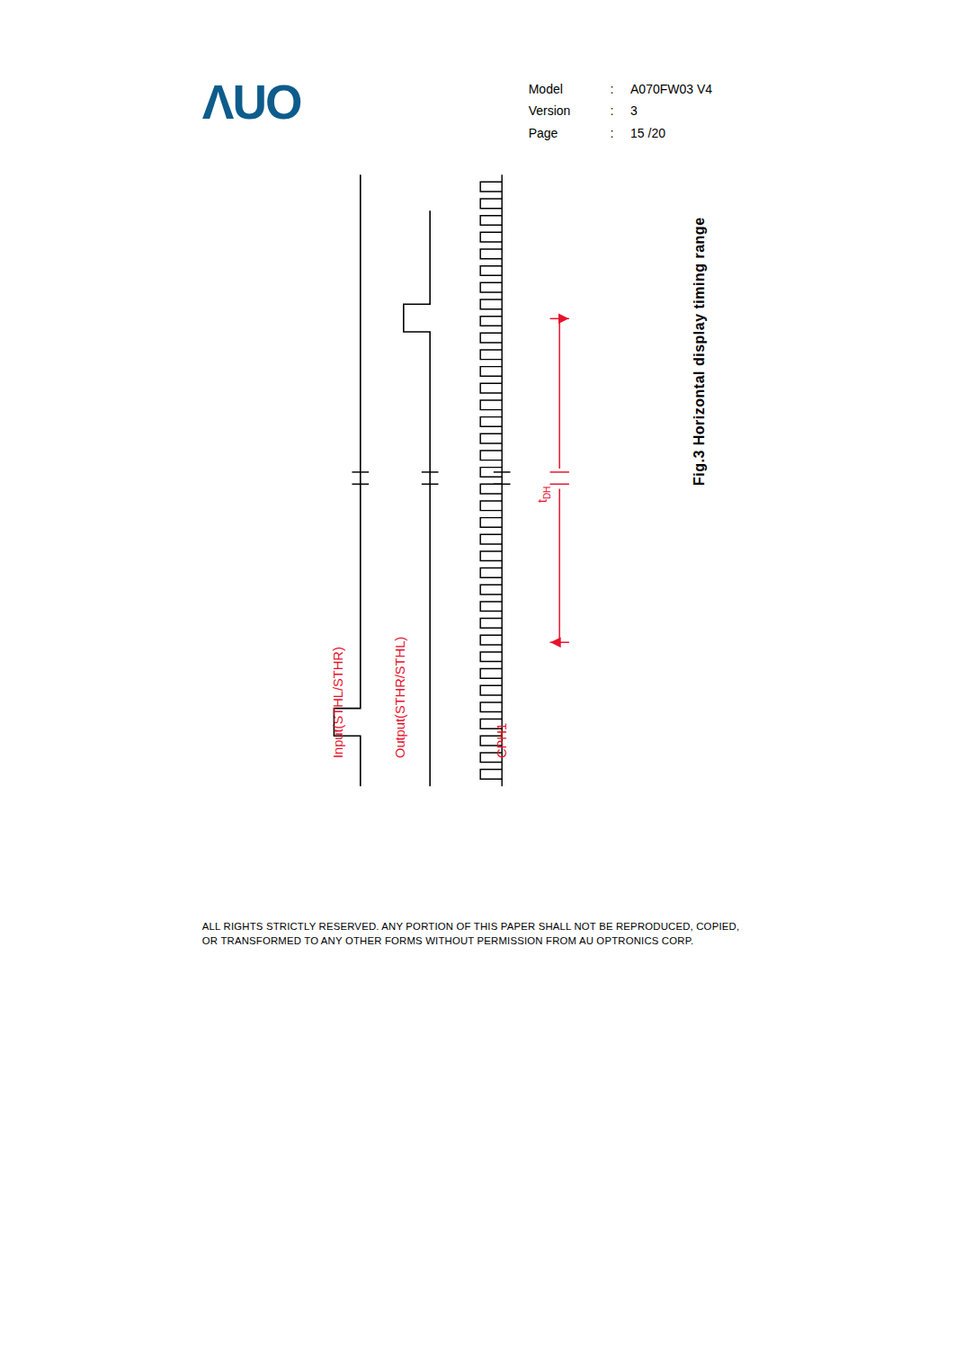ΛUO
| Model | : | A070FW03 V4 |
| Version | : | 3 |
| Page | : | 15 /20 |
Input(STHL/STHR)
Output(STHR/STHL)
CPH1
tDH
Fig.3 Horizontal display timing range
ALL RIGHTS STRICTLY RESERVED. ANY PORTION OF THIS PAPER SHALL NOT BE REPRODUCED, COPIED,
OR TRANSFORMED TO ANY OTHER FORMS WITHOUT PERMISSION FROM AU OPTRONICS CORP.